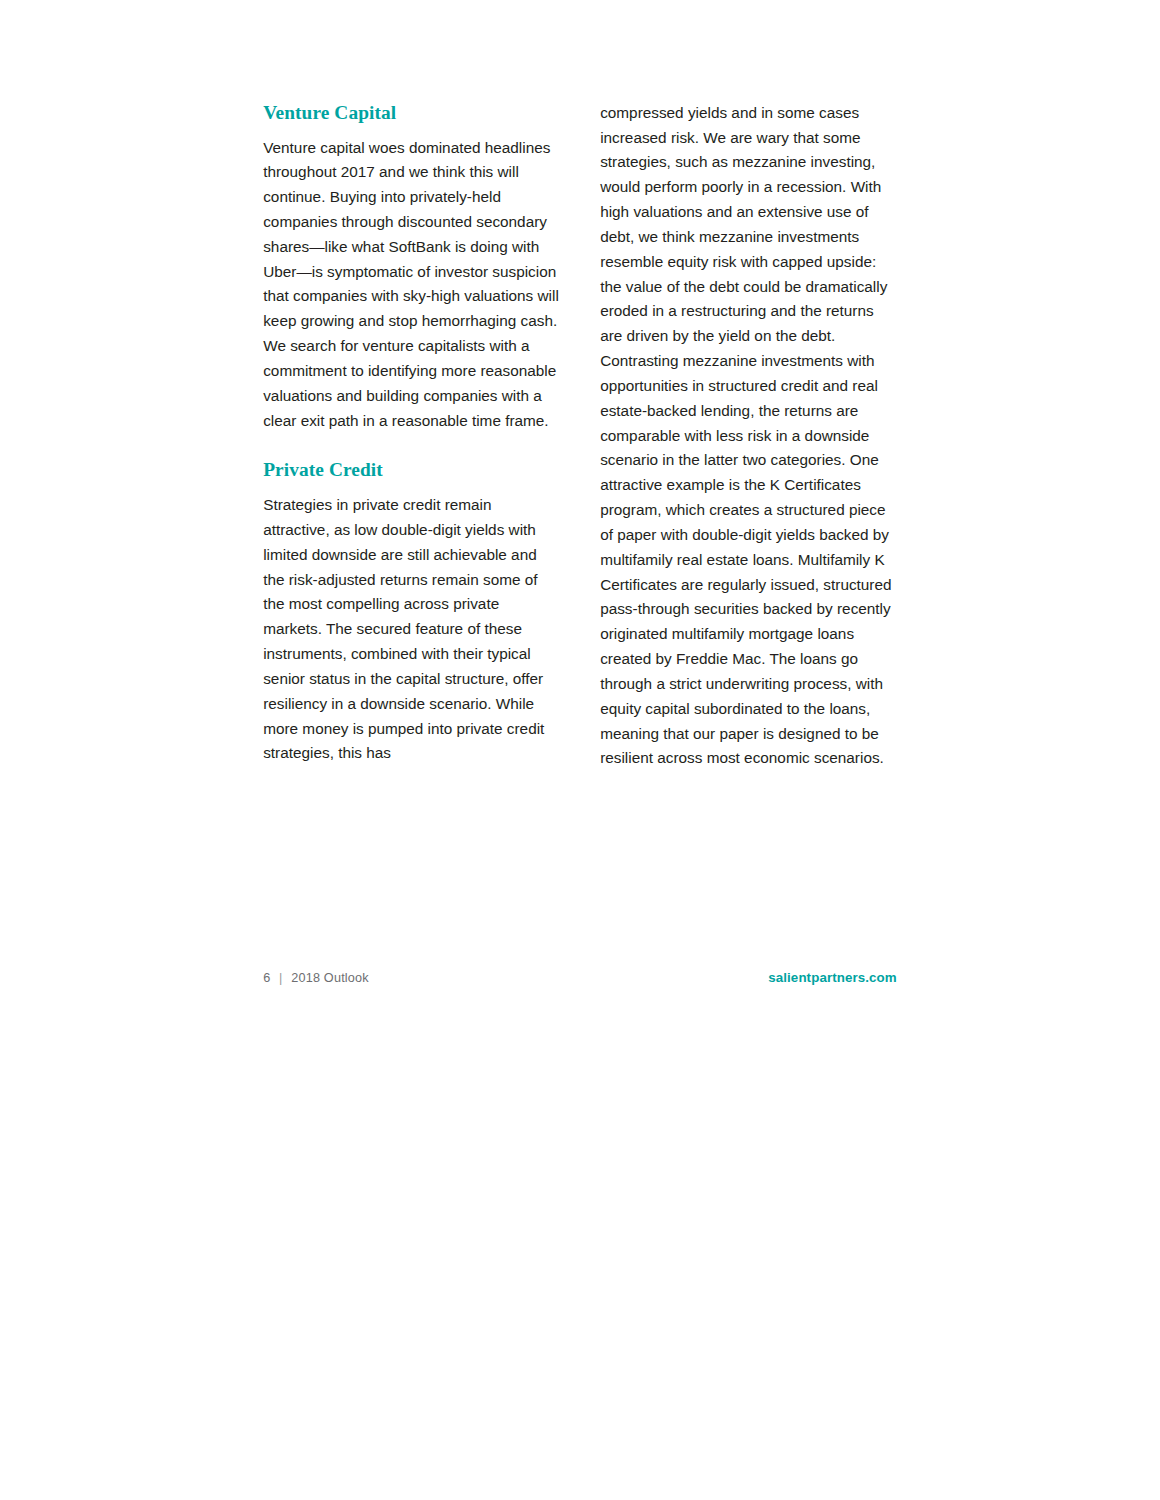Venture Capital
Venture capital woes dominated headlines throughout 2017 and we think this will continue. Buying into privately-held companies through discounted secondary shares—like what SoftBank is doing with Uber—is symptomatic of investor suspicion that companies with sky-high valuations will keep growing and stop hemorrhaging cash. We search for venture capitalists with a commitment to identifying more reasonable valuations and building companies with a clear exit path in a reasonable time frame.
Private Credit
Strategies in private credit remain attractive, as low double-digit yields with limited downside are still achievable and the risk-adjusted returns remain some of the most compelling across private markets. The secured feature of these instruments, combined with their typical senior status in the capital structure, offer resiliency in a downside scenario. While more money is pumped into private credit strategies, this has
compressed yields and in some cases increased risk. We are wary that some strategies, such as mezzanine investing, would perform poorly in a recession. With high valuations and an extensive use of debt, we think mezzanine investments resemble equity risk with capped upside: the value of the debt could be dramatically eroded in a restructuring and the returns are driven by the yield on the debt. Contrasting mezzanine investments with opportunities in structured credit and real estate-backed lending, the returns are comparable with less risk in a downside scenario in the latter two categories. One attractive example is the K Certificates program, which creates a structured piece of paper with double-digit yields backed by multifamily real estate loans. Multifamily K Certificates are regularly issued, structured pass-through securities backed by recently originated multifamily mortgage loans created by Freddie Mac. The loans go through a strict underwriting process, with equity capital subordinated to the loans, meaning that our paper is designed to be resilient across most economic scenarios.
6|2018 Outlook
salientpartners.com